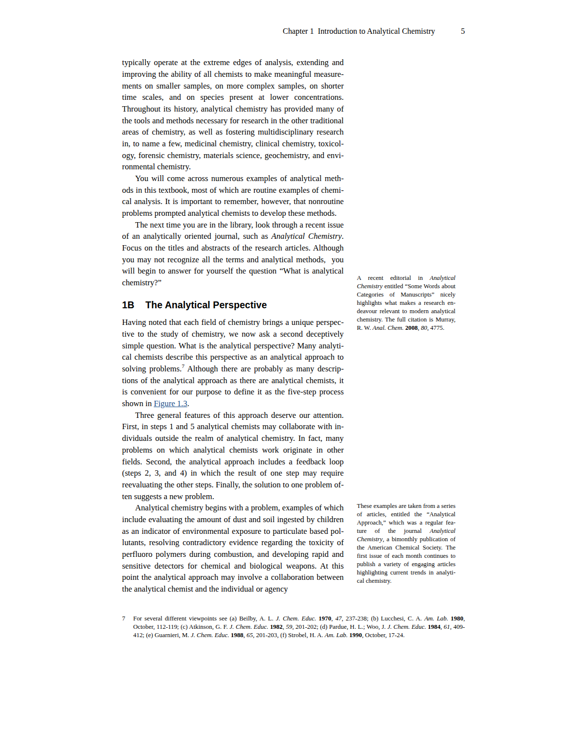Chapter 1 Introduction to Analytical Chemistry 5
typically operate at the extreme edges of analysis, extending and improving the ability of all chemists to make meaningful measurements on smaller samples, on more complex samples, on shorter time scales, and on species present at lower concentrations. Throughout its history, analytical chemistry has provided many of the tools and methods necessary for research in the other traditional areas of chemistry, as well as fostering multidisciplinary research in, to name a few, medicinal chemistry, clinical chemistry, toxicology, forensic chemistry, materials science, geochemistry, and environmental chemistry.
You will come across numerous examples of analytical methods in this textbook, most of which are routine examples of chemical analysis. It is important to remember, however, that nonroutine problems prompted analytical chemists to develop these methods.
The next time you are in the library, look through a recent issue of an analytically oriented journal, such as Analytical Chemistry. Focus on the titles and abstracts of the research articles. Although you may not recognize all the terms and analytical methods, you will begin to answer for yourself the question “What is analytical chemistry?”
1BThe Analytical Perspective
Having noted that each field of chemistry brings a unique perspective to the study of chemistry, we now ask a second deceptively simple question. What is the analytical perspective? Many analytical chemists describe this perspective as an analytical approach to solving problems.7 Although there are probably as many descriptions of the analytical approach as there are analytical chemists, it is convenient for our purpose to define it as the five-step process shown in Figure 1.3.
Three general features of this approach deserve our attention. First, in steps 1 and 5 analytical chemists may collaborate with individuals outside the realm of analytical chemistry. In fact, many problems on which analytical chemists work originate in other fields. Second, the analytical approach includes a feedback loop (steps 2, 3, and 4) in which the result of one step may require reevaluating the other steps. Finally, the solution to one problem often suggests a new problem.
Analytical chemistry begins with a problem, examples of which include evaluating the amount of dust and soil ingested by children as an indicator of environmental exposure to particulate based pollutants, resolving contradictory evidence regarding the toxicity of perfluoro polymers during combustion, and developing rapid and sensitive detectors for chemical and biological weapons. At this point the analytical approach may involve a collaboration between the analytical chemist and the individual or agency
A recent editorial in Analytical Chemistry entitled “Some Words about Categories of Manuscripts” nicely highlights what makes a research endeavour relevant to modern analytical chemistry. The full citation is Murray, R. W. Anal. Chem. 2008, 80, 4775.
These examples are taken from a series of articles, entitled the “Analytical Approach,” which was a regular feature of the journal Analytical Chemistry, a bimonthly publication of the American Chemical Society. The first issue of each month continues to publish a variety of engaging articles highlighting current trends in analytical chemistry.
7
For several different viewpoints see (a) Beilby, A. L. J. Chem. Educ. 1970, 47, 237-238; (b) Lucchesi, C. A. Am. Lab. 1980, October, 112-119; (c) Atkinson, G. F. J. Chem. Educ. 1982, 59, 201-202; (d) Pardue, H. L.; Woo, J. J. Chem. Educ. 1984, 61, 409-412; (e) Guarnieri, M. J. Chem. Educ. 1988, 65, 201-203, (f) Strobel, H. A. Am. Lab. 1990, October, 17-24.